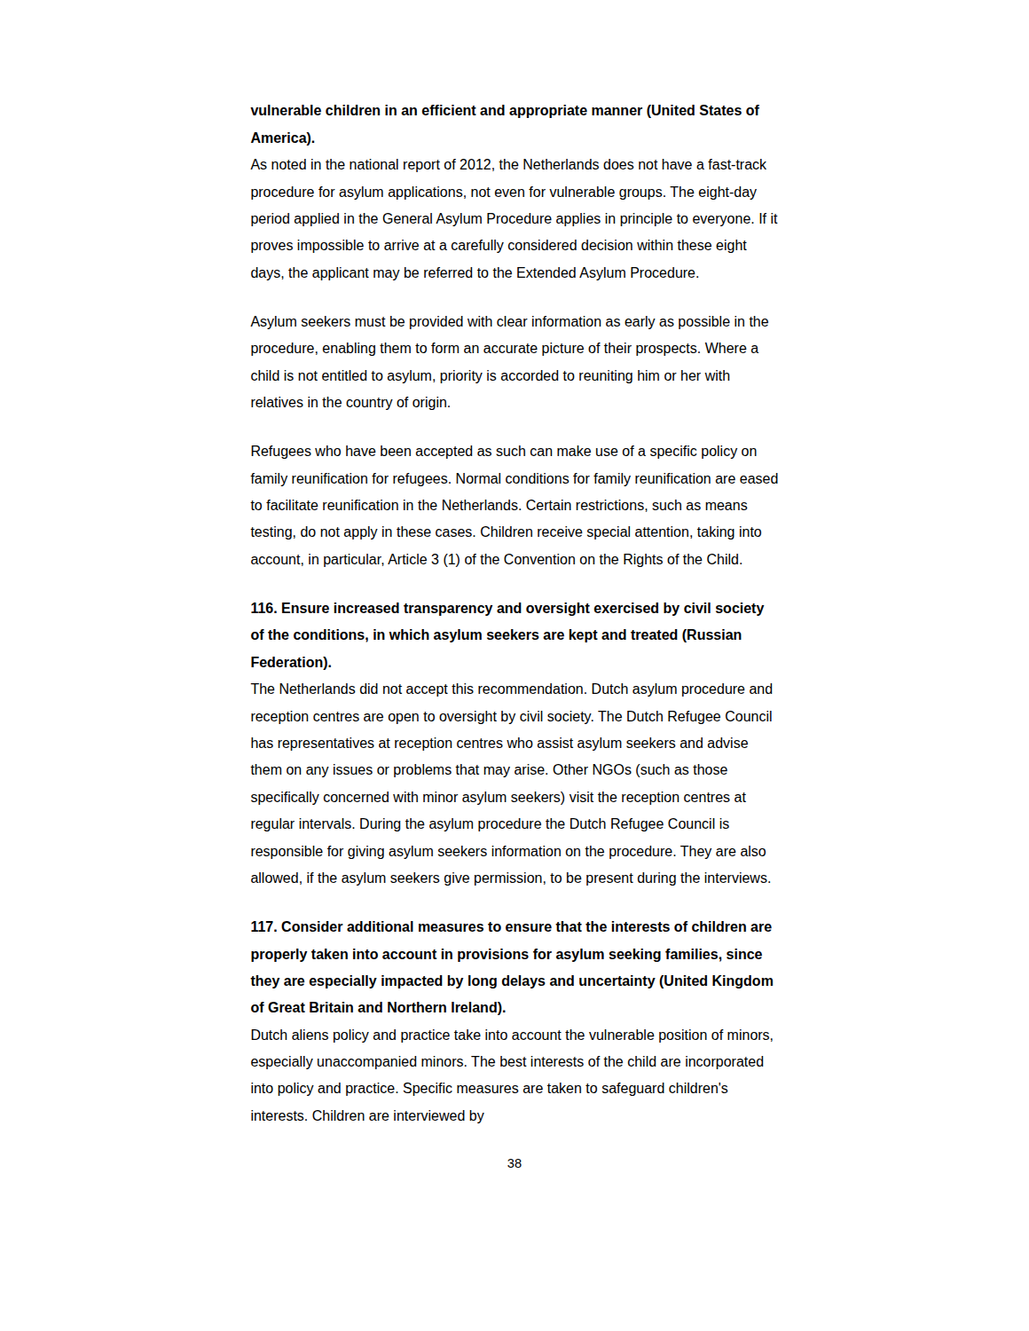vulnerable children in an efficient and appropriate manner (United States of America).
As noted in the national report of 2012, the Netherlands does not have a fast-track procedure for asylum applications, not even for vulnerable groups. The eight-day period applied in the General Asylum Procedure applies in principle to everyone. If it proves impossible to arrive at a carefully considered decision within these eight days, the applicant may be referred to the Extended Asylum Procedure.
Asylum seekers must be provided with clear information as early as possible in the procedure, enabling them to form an accurate picture of their prospects. Where a child is not entitled to asylum, priority is accorded to reuniting him or her with relatives in the country of origin.
Refugees who have been accepted as such can make use of a specific policy on family reunification for refugees. Normal conditions for family reunification are eased to facilitate reunification in the Netherlands. Certain restrictions, such as means testing, do not apply in these cases. Children receive special attention, taking into account, in particular, Article 3 (1) of the Convention on the Rights of the Child.
116. Ensure increased transparency and oversight exercised by civil society of the conditions, in which asylum seekers are kept and treated (Russian Federation).
The Netherlands did not accept this recommendation. Dutch asylum procedure and reception centres are open to oversight by civil society. The Dutch Refugee Council has representatives at reception centres who assist asylum seekers and advise them on any issues or problems that may arise. Other NGOs (such as those specifically concerned with minor asylum seekers) visit the reception centres at regular intervals. During the asylum procedure the Dutch Refugee Council is responsible for giving asylum seekers information on the procedure. They are also allowed, if the asylum seekers give permission, to be present during the interviews.
117. Consider additional measures to ensure that the interests of children are properly taken into account in provisions for asylum seeking families, since they are especially impacted by long delays and uncertainty (United Kingdom of Great Britain and Northern Ireland).
Dutch aliens policy and practice take into account the vulnerable position of minors, especially unaccompanied minors. The best interests of the child are incorporated into policy and practice. Specific measures are taken to safeguard children's interests. Children are interviewed by
38